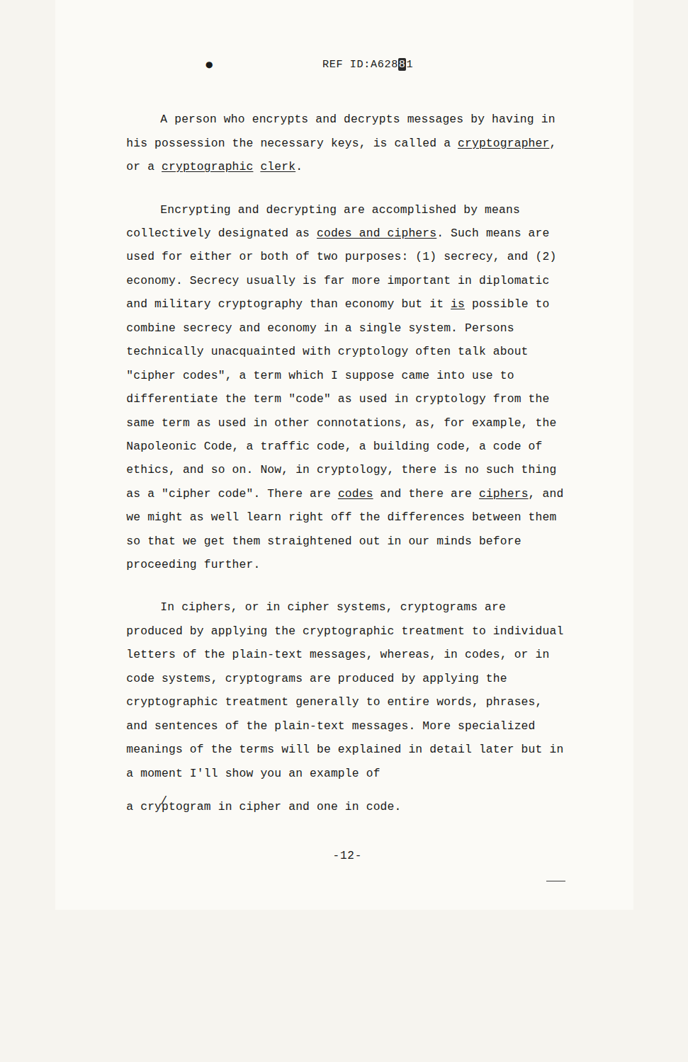● REF ID:A62881
A person who encrypts and decrypts messages by having in his possession the necessary keys, is called a cryptographer, or a cryptographic clerk.
Encrypting and decrypting are accomplished by means collectively designated as codes and ciphers. Such means are used for either or both of two purposes: (1) secrecy, and (2) economy. Secrecy usually is far more important in diplomatic and military cryptography than economy but it is possible to combine secrecy and economy in a single system. Persons technically unacquainted with cryptology often talk about "cipher codes", a term which I suppose came into use to differentiate the term "code" as used in cryptology from the same term as used in other connotations, as, for example, the Napoleonic Code, a traffic code, a building code, a code of ethics, and so on. Now, in cryptology, there is no such thing as a "cipher code". There are codes and there are ciphers, and we might as well learn right off the differences between them so that we get them straightened out in our minds before proceeding further.
In ciphers, or in cipher systems, cryptograms are produced by applying the cryptographic treatment to individual letters of the plain-text messages, whereas, in codes, or in code systems, cryptograms are produced by applying the cryptographic treatment generally to entire words, phrases, and sentences of the plain-text messages. More specialized meanings of the terms will be explained in detail later but in a moment I'll show you an example of
/
a cryptogram in cipher and one in code.
-12-